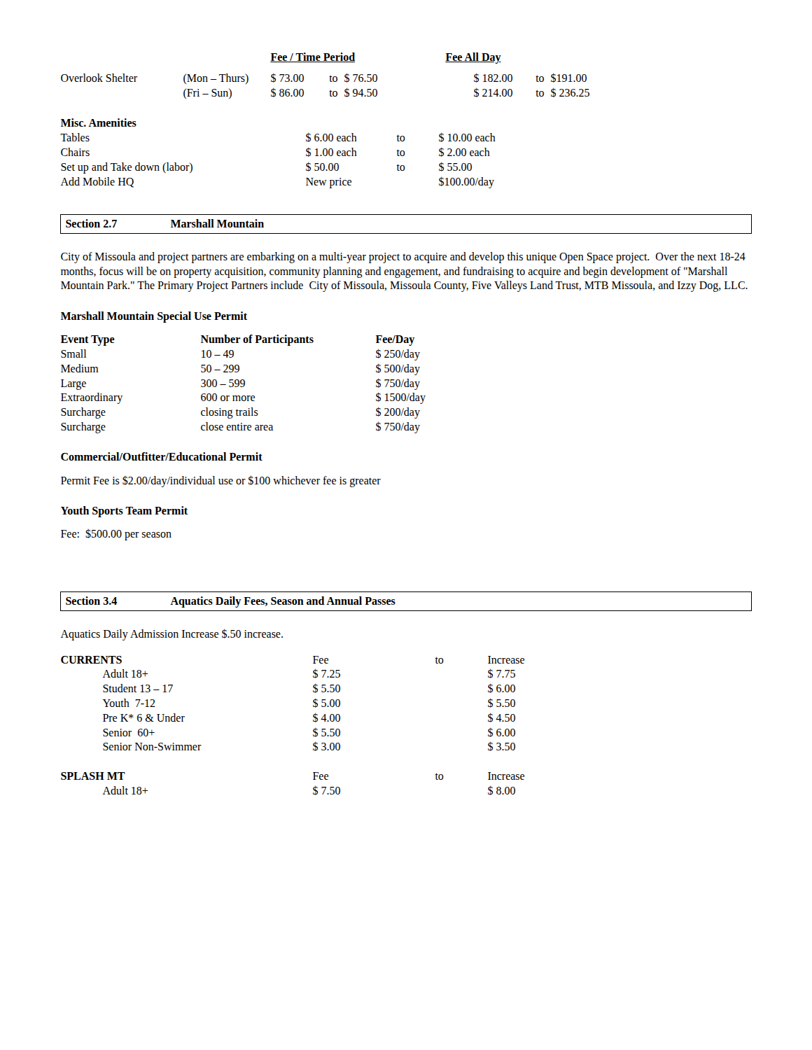Fee / Time Period Fee All Day
| Overlook Shelter | (Mon – Thurs) | $ 73.00 | to | $ 76.50 | | $ 182.00 | to | $191.00 |
| | (Fri – Sun) | $ 86.00 | to | $ 94.50 | | $ 214.00 | to | $ 236.25 |
Misc. Amenities
| Tables | $ 6.00 each | to | $ 10.00 each |
| Chairs | $ 1.00 each | to | $ 2.00 each |
| Set up and Take down (labor) | $ 50.00 | to | $ 55.00 |
| Add Mobile HQ | New price | | $100.00/day |
Section 2.7 Marshall Mountain
City of Missoula and project partners are embarking on a multi-year project to acquire and develop this unique Open Space project. Over the next 18-24 months, focus will be on property acquisition, community planning and engagement, and fundraising to acquire and begin development of "Marshall Mountain Park." The Primary Project Partners include City of Missoula, Missoula County, Five Valleys Land Trust, MTB Missoula, and Izzy Dog, LLC.
Marshall Mountain Special Use Permit
| Event Type | Number of Participants | Fee/Day |
| --- | --- | --- |
| Small | 10 – 49 | $ 250/day |
| Medium | 50 – 299 | $ 500/day |
| Large | 300 – 599 | $ 750/day |
| Extraordinary | 600 or more | $ 1500/day |
| Surcharge | closing trails | $ 200/day |
| Surcharge | close entire area | $ 750/day |
Commercial/Outfitter/Educational Permit
Permit Fee is $2.00/day/individual use or $100 whichever fee is greater
Youth Sports Team Permit
Fee: $500.00 per season
Section 3.4 Aquatics Daily Fees, Season and Annual Passes
Aquatics Daily Admission Increase $.50 increase.
| CURRENTS | Fee | to | Increase |
| Adult 18+ | $ 7.25 | | $ 7.75 |
| Student 13 – 17 | $ 5.50 | | $ 6.00 |
| Youth 7-12 | $ 5.00 | | $ 5.50 |
| Pre K* 6 & Under | $ 4.00 | | $ 4.50 |
| Senior 60+ | $ 5.50 | | $ 6.00 |
| Senior Non-Swimmer | $ 3.00 | | $ 3.50 |
| SPLASH MT | Fee | to | Increase |
| Adult 18+ | $ 7.50 | | $ 8.00 |